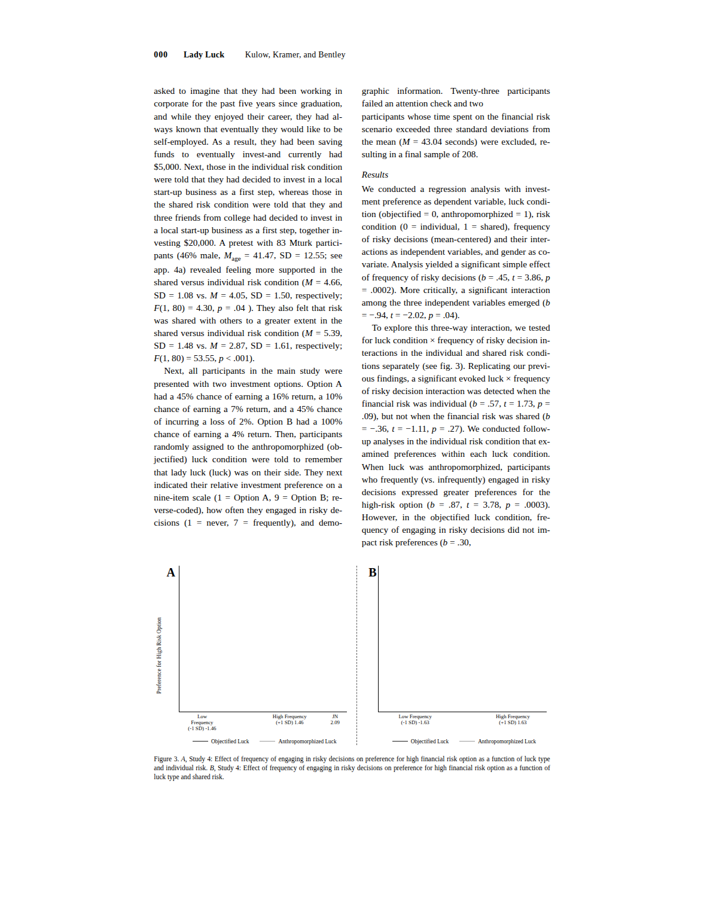000 Lady Luck Kulow, Kramer, and Bentley
asked to imagine that they had been working in corporate for the past five years since graduation, and while they enjoyed their career, they had always known that eventually they would like to be self-employed. As a result, they had been saving funds to eventually invest-and currently had $5,000. Next, those in the individual risk condition were told that they had decided to invest in a local start-up business as a first step, whereas those in the shared risk condition were told that they and three friends from college had decided to invest in a local start-up business as a first step, together investing $20,000. A pretest with 83 Mturk participants (46% male, Mage = 41.47, SD = 12.55; see app. 4a) revealed feeling more supported in the shared versus individual risk condition (M = 4.66, SD = 1.08 vs. M = 4.05, SD = 1.50, respectively; F(1, 80) = 4.30, p = .04 ). They also felt that risk was shared with others to a greater extent in the shared versus individual risk condition (M = 5.39, SD = 1.48 vs. M = 2.87, SD = 1.61, respectively; F(1, 80) = 53.55, p < .001).
Next, all participants in the main study were presented with two investment options. Option A had a 45% chance of earning a 16% return, a 10% chance of earning a 7% return, and a 45% chance of incurring a loss of 2%. Option B had a 100% chance of earning a 4% return. Then, participants randomly assigned to the anthropomorphized (objectified) luck condition were told to remember that lady luck (luck) was on their side. They next indicated their relative investment preference on a nine-item scale (1 = Option A, 9 = Option B; reverse-coded), how often they engaged in risky decisions (1 = never, 7 = frequently), and demographic information. Twenty-three participants failed an attention check and two
participants whose time spent on the financial risk scenario exceeded three standard deviations from the mean (M = 43.04 seconds) were excluded, resulting in a final sample of 208.
Results
We conducted a regression analysis with investment preference as dependent variable, luck condition (objectified = 0, anthropomorphized = 1), risk condition (0 = individual, 1 = shared), frequency of risky decisions (mean-centered) and their interactions as independent variables, and gender as covariate. Analysis yielded a significant simple effect of frequency of risky decisions (b = .45, t = 3.86, p = .0002). More critically, a significant interaction among the three independent variables emerged (b = −.94, t = −2.02, p = .04).
To explore this three-way interaction, we tested for luck condition × frequency of risky decision interactions in the individual and shared risk conditions separately (see fig. 3). Replicating our previous findings, a significant evoked luck × frequency of risky decision interaction was detected when the financial risk was individual (b = .57, t = 1.73, p = .09), but not when the financial risk was shared (b = −.36, t = −1.11, p = .27). We conducted follow-up analyses in the individual risk condition that examined preferences within each luck condition. When luck was anthropomorphized, participants who frequently (vs. infrequently) engaged in risky decisions expressed greater preferences for the high-risk option (b = .87, t = 3.78, p = .0003). However, in the objectified luck condition, frequency of engaging in risky decisions did not impact risk preferences (b = .30,
Preference for High Risk Option
A
Low
Frequency
(-1 SD) -1.46 High Frequency
(+1 SD) 1.46 JN
2.09
Objectified Luck Anthropomorphized Luck
B
Low Frequency
(-1 SD) -1.63 High Frequency
(+1 SD) 1.63
Objectified Luck Anthropomorphized Luck
Figure 3. A, Study 4: Effect of frequency of engaging in risky decisions on preference for high financial risk option as a function of luck type and individual risk. B, Study 4: Effect of frequency of engaging in risky decisions on preference for high financial risk option as a function of luck type and shared risk.